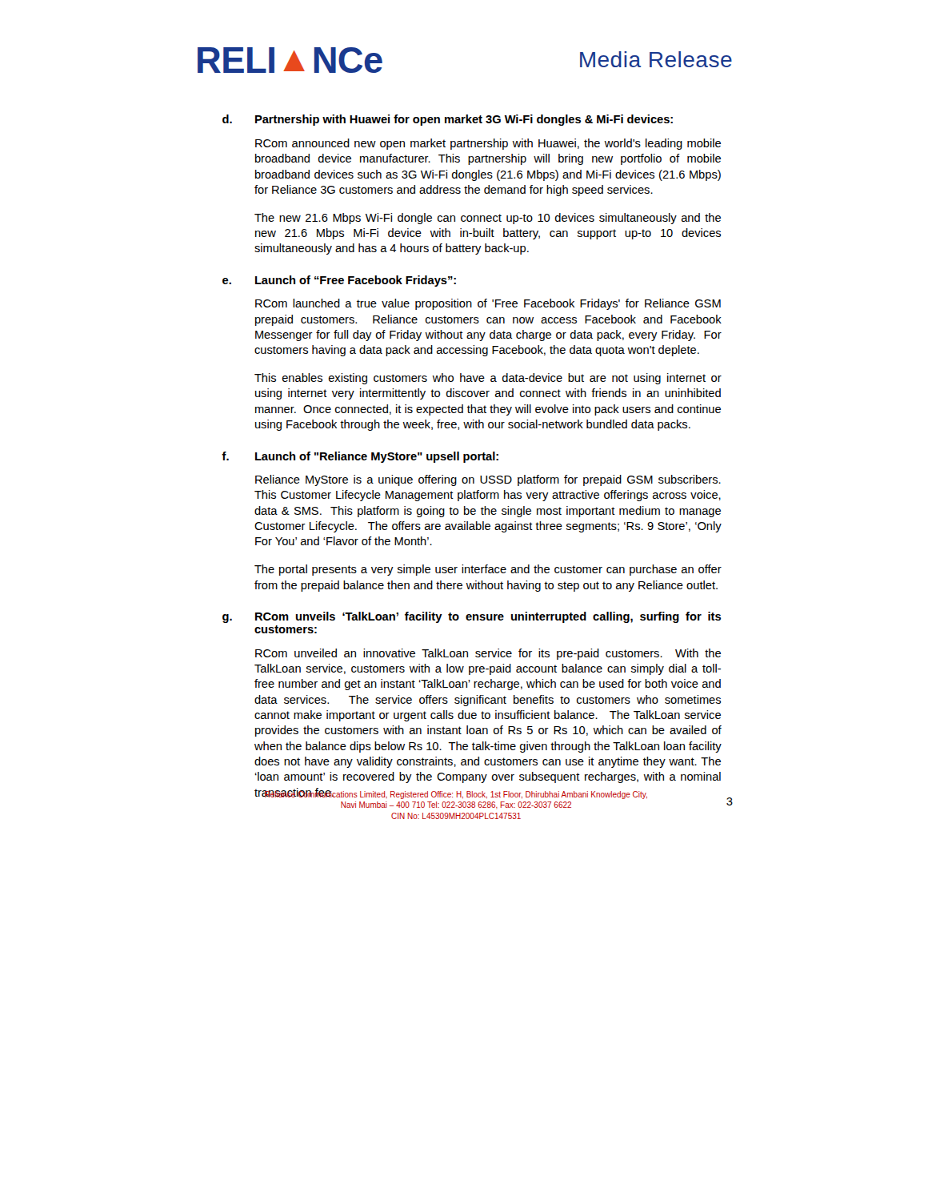RELI▲NCe
Media Release
d.
Partnership with Huawei for open market 3G Wi-Fi dongles & Mi-Fi devices:
RCom announced new open market partnership with Huawei, the world's leading mobile broadband device manufacturer. This partnership will bring new portfolio of mobile broadband devices such as 3G Wi-Fi dongles (21.6 Mbps) and Mi-Fi devices (21.6 Mbps) for Reliance 3G customers and address the demand for high speed services.
The new 21.6 Mbps Wi-Fi dongle can connect up-to 10 devices simultaneously and the new 21.6 Mbps Mi-Fi device with in-built battery, can support up-to 10 devices simultaneously and has a 4 hours of battery back-up.
e.
Launch of “Free Facebook Fridays”:
RCom launched a true value proposition of 'Free Facebook Fridays' for Reliance GSM prepaid customers. Reliance customers can now access Facebook and Facebook Messenger for full day of Friday without any data charge or data pack, every Friday. For customers having a data pack and accessing Facebook, the data quota won't deplete.
This enables existing customers who have a data-device but are not using internet or using internet very intermittently to discover and connect with friends in an uninhibited manner. Once connected, it is expected that they will evolve into pack users and continue using Facebook through the week, free, with our social-network bundled data packs.
f.
Launch of "Reliance MyStore" upsell portal:
Reliance MyStore is a unique offering on USSD platform for prepaid GSM subscribers. This Customer Lifecycle Management platform has very attractive offerings across voice, data & SMS. This platform is going to be the single most important medium to manage Customer Lifecycle. The offers are available against three segments; ‘Rs. 9 Store’, ‘Only For You’ and ‘Flavor of the Month’.
The portal presents a very simple user interface and the customer can purchase an offer from the prepaid balance then and there without having to step out to any Reliance outlet.
g.
RCom unveils ‘TalkLoan’ facility to ensure uninterrupted calling, surfing for its customers:
RCom unveiled an innovative TalkLoan service for its pre-paid customers. With the TalkLoan service, customers with a low pre-paid account balance can simply dial a toll-free number and get an instant ‘TalkLoan’ recharge, which can be used for both voice and data services. The service offers significant benefits to customers who sometimes cannot make important or urgent calls due to insufficient balance. The TalkLoan service provides the customers with an instant loan of Rs 5 or Rs 10, which can be availed of when the balance dips below Rs 10. The talk-time given through the TalkLoan loan facility does not have any validity constraints, and customers can use it anytime they want. The ‘loan amount’ is recovered by the Company over subsequent recharges, with a nominal transaction fee.
Reliance Communications Limited, Registered Office: H, Block, 1st Floor, Dhirubhai Ambani Knowledge City,
Navi Mumbai – 400 710 Tel: 022-3038 6286, Fax: 022-3037 6622
CIN No: L45309MH2004PLC147531
3